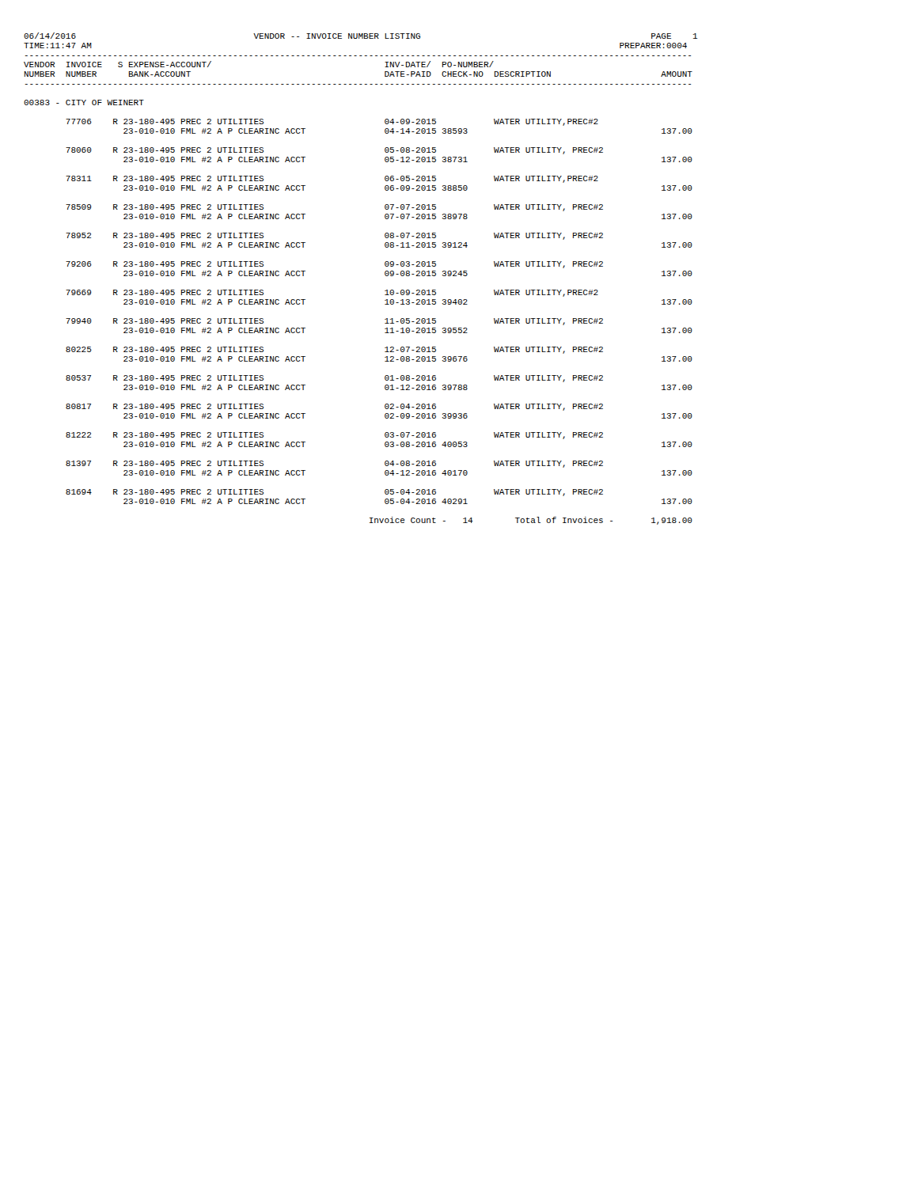06/14/2016                                  VENDOR -- INVOICE NUMBER LISTING                                            PAGE    1
TIME:11:47 AM                                                                                                     PREPARER:0004
--------------------------------------------------------------------------------------------------------------------------------
VENDOR  INVOICE   S EXPENSE-ACCOUNT/                                 INV-DATE/  PO-NUMBER/
NUMBER  NUMBER      BANK-ACCOUNT                                     DATE-PAID  CHECK-NO  DESCRIPTION                     AMOUNT
--------------------------------------------------------------------------------------------------------------------------------

00383 - CITY OF WEINERT

        77706    R 23-180-495 PREC 2 UTILITIES                       04-09-2015           WATER UTILITY,PREC#2
                   23-010-010 FML #2 A P CLEARINC ACCT               04-14-2015 38593                                     137.00

        78060    R 23-180-495 PREC 2 UTILITIES                       05-08-2015           WATER UTILITY, PREC#2
                   23-010-010 FML #2 A P CLEARINC ACCT               05-12-2015 38731                                     137.00

        78311    R 23-180-495 PREC 2 UTILITIES                       06-05-2015           WATER UTILITY,PREC#2
                   23-010-010 FML #2 A P CLEARINC ACCT               06-09-2015 38850                                     137.00

        78509    R 23-180-495 PREC 2 UTILITIES                       07-07-2015           WATER UTILITY, PREC#2
                   23-010-010 FML #2 A P CLEARINC ACCT               07-07-2015 38978                                     137.00

        78952    R 23-180-495 PREC 2 UTILITIES                       08-07-2015           WATER UTILITY, PREC#2
                   23-010-010 FML #2 A P CLEARINC ACCT               08-11-2015 39124                                     137.00

        79206    R 23-180-495 PREC 2 UTILITIES                       09-03-2015           WATER UTILITY, PREC#2
                   23-010-010 FML #2 A P CLEARINC ACCT               09-08-2015 39245                                     137.00

        79669    R 23-180-495 PREC 2 UTILITIES                       10-09-2015           WATER UTILITY,PREC#2
                   23-010-010 FML #2 A P CLEARINC ACCT               10-13-2015 39402                                     137.00

        79940    R 23-180-495 PREC 2 UTILITIES                       11-05-2015           WATER UTILITY, PREC#2
                   23-010-010 FML #2 A P CLEARINC ACCT               11-10-2015 39552                                     137.00

        80225    R 23-180-495 PREC 2 UTILITIES                       12-07-2015           WATER UTILITY, PREC#2
                   23-010-010 FML #2 A P CLEARINC ACCT               12-08-2015 39676                                     137.00

        80537    R 23-180-495 PREC 2 UTILITIES                       01-08-2016           WATER UTILITY, PREC#2
                   23-010-010 FML #2 A P CLEARINC ACCT               01-12-2016 39788                                     137.00

        80817    R 23-180-495 PREC 2 UTILITIES                       02-04-2016           WATER UTILITY, PREC#2
                   23-010-010 FML #2 A P CLEARINC ACCT               02-09-2016 39936                                     137.00

        81222    R 23-180-495 PREC 2 UTILITIES                       03-07-2016           WATER UTILITY, PREC#2
                   23-010-010 FML #2 A P CLEARINC ACCT               03-08-2016 40053                                     137.00

        81397    R 23-180-495 PREC 2 UTILITIES                       04-08-2016           WATER UTILITY, PREC#2
                   23-010-010 FML #2 A P CLEARINC ACCT               04-12-2016 40170                                     137.00

        81694    R 23-180-495 PREC 2 UTILITIES                       05-04-2016           WATER UTILITY, PREC#2
                   23-010-010 FML #2 A P CLEARINC ACCT               05-04-2016 40291                                     137.00

                                                                  Invoice Count -   14        Total of Invoices -       1,918.00